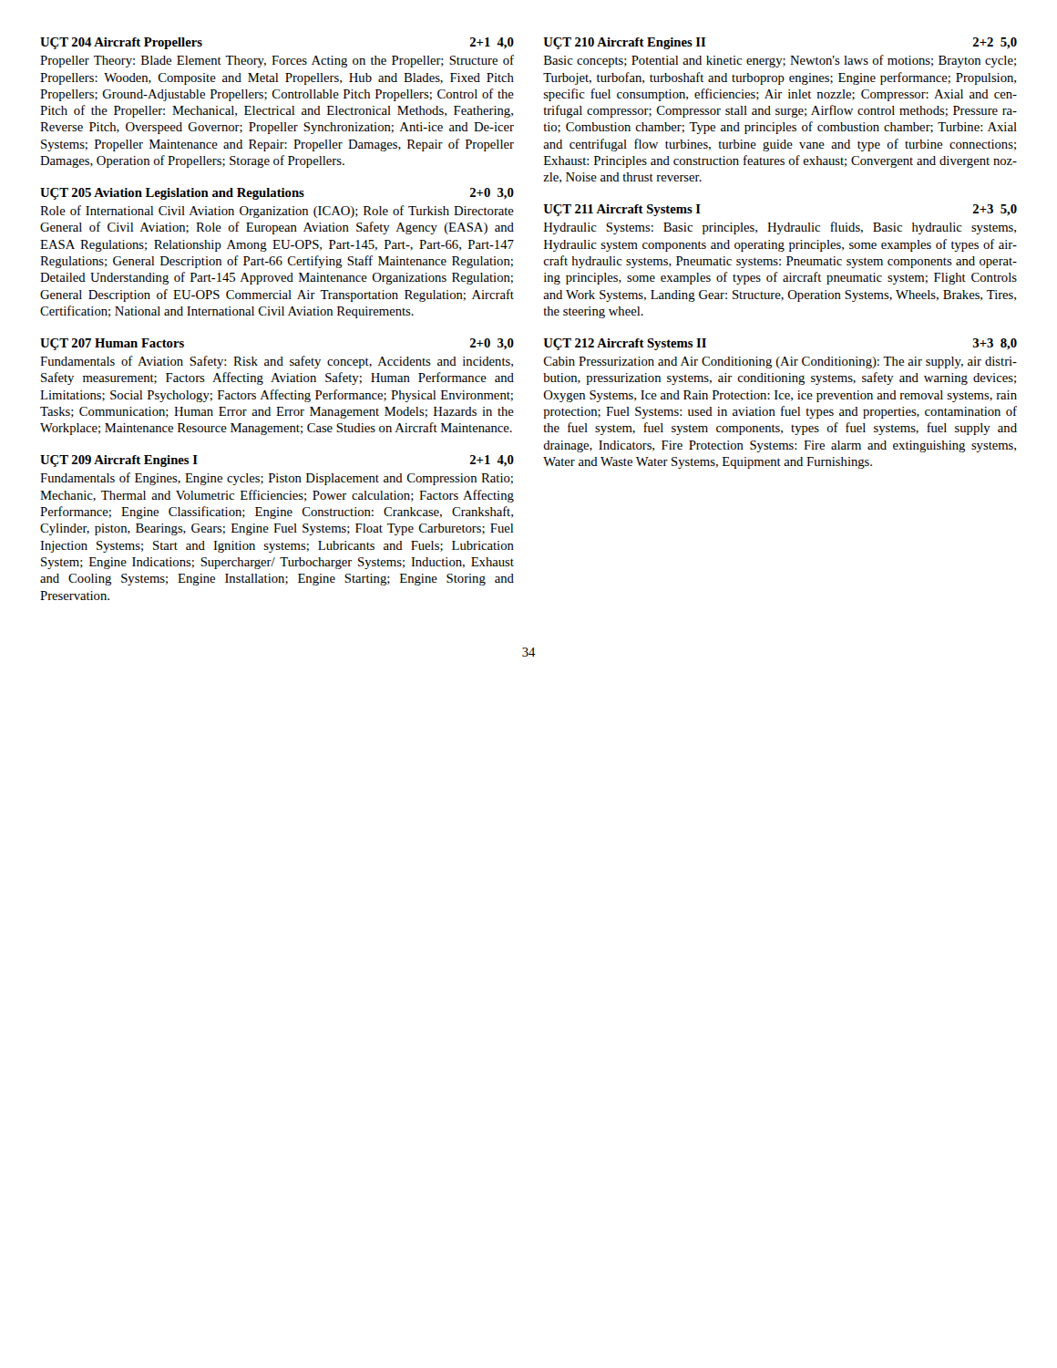UÇT 204 Aircraft Propellers 2+1 4,0
Propeller Theory: Blade Element Theory, Forces Acting on the Propeller; Structure of Propellers: Wooden, Composite and Metal Propellers, Hub and Blades, Fixed Pitch Propellers; Ground-Adjustable Propellers; Controllable Pitch Propellers; Control of the Pitch of the Propeller: Mechanical, Electrical and Electronical Methods, Feathering, Reverse Pitch, Overspeed Governor; Propeller Synchronization; Anti-ice and De-icer Systems; Propeller Maintenance and Repair: Propeller Damages, Repair of Propeller Damages, Operation of Propellers; Storage of Propellers.
UÇT 205 Aviation Legislation and Regulations 2+0 3,0
Role of International Civil Aviation Organization (ICAO); Role of Turkish Directorate General of Civil Aviation; Role of European Aviation Safety Agency (EASA) and EASA Regulations; Relationship Among EU-OPS, Part-145, Part-, Part-66, Part-147 Regulations; General Description of Part-66 Certifying Staff Maintenance Regulation; Detailed Understanding of Part-145 Approved Maintenance Organizations Regulation; General Description of EU-OPS Commercial Air Transportation Regulation; Aircraft Certification; National and International Civil Aviation Requirements.
UÇT 207 Human Factors 2+0 3,0
Fundamentals of Aviation Safety: Risk and safety concept, Accidents and incidents, Safety measurement; Factors Affecting Aviation Safety; Human Performance and Limitations; Social Psychology; Factors Affecting Performance; Physical Environment; Tasks; Communication; Human Error and Error Management Models; Hazards in the Workplace; Maintenance Resource Management; Case Studies on Aircraft Maintenance.
UÇT 209 Aircraft Engines I 2+1 4,0
Fundamentals of Engines, Engine cycles; Piston Displacement and Compression Ratio; Mechanic, Thermal and Volumetric Efficiencies; Power calculation; Factors Affecting Performance; Engine Classification; Engine Construction: Crankcase, Crankshaft, Cylinder, piston, Bearings, Gears; Engine Fuel Systems; Float Type Carburetors; Fuel Injection Systems; Start and Ignition systems; Lubricants and Fuels; Lubrication System; Engine Indications; Supercharger/ Turbocharger Systems; Induction, Exhaust and Cooling Systems; Engine Installation; Engine Starting; Engine Storing and Preservation.
UÇT 210 Aircraft Engines II 2+2 5,0
Basic concepts; Potential and kinetic energy; Newton's laws of motions; Brayton cycle; Turbojet, turbofan, turboshaft and turboprop engines; Engine performance; Propulsion, specific fuel consumption, efficiencies; Air inlet nozzle; Compressor: Axial and centrifugal compressor; Compressor stall and surge; Airflow control methods; Pressure ratio; Combustion chamber; Type and principles of combustion chamber; Turbine: Axial and centrifugal flow turbines, turbine guide vane and type of turbine connections; Exhaust: Principles and construction features of exhaust; Convergent and divergent nozzle, Noise and thrust reverser.
UÇT 211 Aircraft Systems I 2+3 5,0
Hydraulic Systems: Basic principles, Hydraulic fluids, Basic hydraulic systems, Hydraulic system components and operating principles, some examples of types of aircraft hydraulic systems, Pneumatic systems: Pneumatic system components and operating principles, some examples of types of aircraft pneumatic system; Flight Controls and Work Systems, Landing Gear: Structure, Operation Systems, Wheels, Brakes, Tires, the steering wheel.
UÇT 212 Aircraft Systems II 3+3 8,0
Cabin Pressurization and Air Conditioning (Air Conditioning): The air supply, air distribution, pressurization systems, air conditioning systems, safety and warning devices; Oxygen Systems, Ice and Rain Protection: Ice, ice prevention and removal systems, rain protection; Fuel Systems: used in aviation fuel types and properties, contamination of the fuel system, fuel system components, types of fuel systems, fuel supply and drainage, Indicators, Fire Protection Systems: Fire alarm and extinguishing systems, Water and Waste Water Systems, Equipment and Furnishings.
34